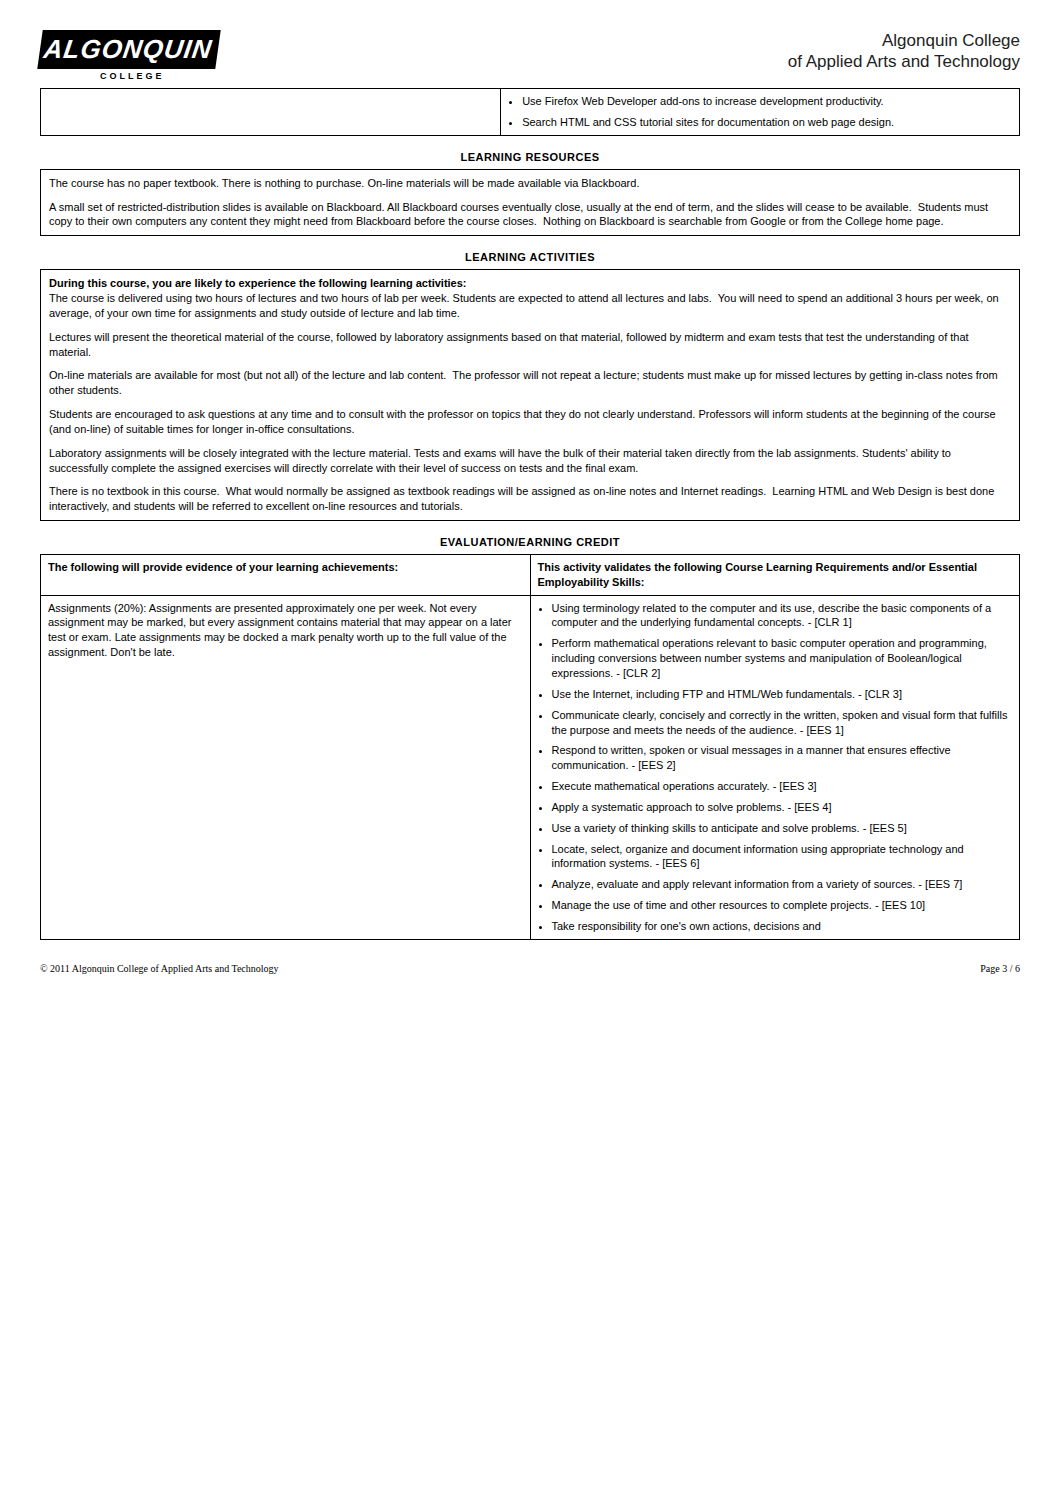ALGONQUIN
COLLEGE
Algonquin College
of Applied Arts and Technology
| | Use Firefox Web Developer add-ons to increase development productivity. Search HTML and CSS tutorial sites for documentation on web page design. |
LEARNING RESOURCES
The course has no paper textbook. There is nothing to purchase. On-line materials will be made available via Blackboard.
A small set of restricted-distribution slides is available on Blackboard. All Blackboard courses eventually close, usually at the end of term, and the slides will cease to be available. Students must copy to their own computers any content they might need from Blackboard before the course closes. Nothing on Blackboard is searchable from Google or from the College home page.
LEARNING ACTIVITIES
During this course, you are likely to experience the following learning activities:
The course is delivered using two hours of lectures and two hours of lab per week. Students are expected to attend all lectures and labs. You will need to spend an additional 3 hours per week, on average, of your own time for assignments and study outside of lecture and lab time.
Lectures will present the theoretical material of the course, followed by laboratory assignments based on that material, followed by midterm and exam tests that test the understanding of that material.
On-line materials are available for most (but not all) of the lecture and lab content. The professor will not repeat a lecture; students must make up for missed lectures by getting in-class notes from other students.
Students are encouraged to ask questions at any time and to consult with the professor on topics that they do not clearly understand. Professors will inform students at the beginning of the course (and on-line) of suitable times for longer in-office consultations.
Laboratory assignments will be closely integrated with the lecture material. Tests and exams will have the bulk of their material taken directly from the lab assignments. Students' ability to successfully complete the assigned exercises will directly correlate with their level of success on tests and the final exam.
There is no textbook in this course. What would normally be assigned as textbook readings will be assigned as on-line notes and Internet readings. Learning HTML and Web Design is best done interactively, and students will be referred to excellent on-line resources and tutorials.
EVALUATION/EARNING CREDIT
| The following will provide evidence of your learning achievements: | This activity validates the following Course Learning Requirements and/or Essential Employability Skills: |
| Assignments (20%): Assignments are presented approximately one per week. Not every assignment may be marked, but every assignment contains material that may appear on a later test or exam. Late assignments may be docked a mark penalty worth up to the full value of the assignment. Don't be late. | Using terminology related to the computer and its use, describe the basic components of a computer and the underlying fundamental concepts. - [CLR 1] Perform mathematical operations relevant to basic computer operation and programming, including conversions between number systems and manipulation of Boolean/logical expressions. - [CLR 2] Use the Internet, including FTP and HTML/Web fundamentals. - [CLR 3] Communicate clearly, concisely and correctly in the written, spoken and visual form that fulfills the purpose and meets the needs of the audience. - [EES 1] Respond to written, spoken or visual messages in a manner that ensures effective communication. - [EES 2] Execute mathematical operations accurately. - [EES 3] Apply a systematic approach to solve problems. - [EES 4] Use a variety of thinking skills to anticipate and solve problems. - [EES 5] Locate, select, organize and document information using appropriate technology and information systems. - [EES 6] Analyze, evaluate and apply relevant information from a variety of sources. - [EES 7] Manage the use of time and other resources to complete projects. - [EES 10] Take responsibility for one's own actions, decisions and |
© 2011 Algonquin College of Applied Arts and Technology
Page 3 / 6